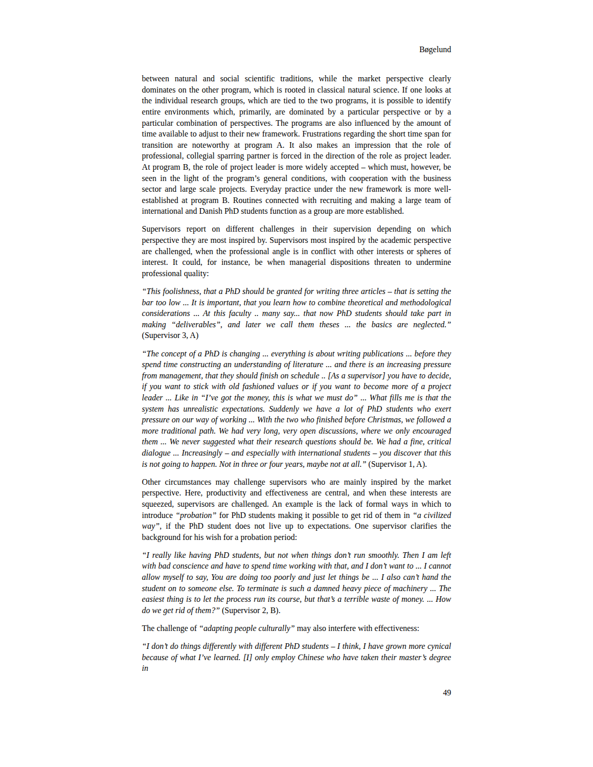Bøgelund
between natural and social scientific traditions, while the market perspective clearly dominates on the other program, which is rooted in classical natural science. If one looks at the individual research groups, which are tied to the two programs, it is possible to identify entire environments which, primarily, are dominated by a particular perspective or by a particular combination of perspectives. The programs are also influenced by the amount of time available to adjust to their new framework. Frustrations regarding the short time span for transition are noteworthy at program A. It also makes an impression that the role of professional, collegial sparring partner is forced in the direction of the role as project leader. At program B, the role of project leader is more widely accepted – which must, however, be seen in the light of the program’s general conditions, with cooperation with the business sector and large scale projects. Everyday practice under the new framework is more well-established at program B. Routines connected with recruiting and making a large team of international and Danish PhD students function as a group are more established.
Supervisors report on different challenges in their supervision depending on which perspective they are most inspired by. Supervisors most inspired by the academic perspective are challenged, when the professional angle is in conflict with other interests or spheres of interest. It could, for instance, be when managerial dispositions threaten to undermine professional quality:
“This foolishness, that a PhD should be granted for writing three articles – that is setting the bar too low ... It is important, that you learn how to combine theoretical and methodological considerations ... At this faculty .. many say... that now PhD students should take part in making “deliverables”, and later we call them theses ... the basics are neglected.” (Supervisor 3, A)
“The concept of a PhD is changing ... everything is about writing publications ... before they spend time constructing an understanding of literature ... and there is an increasing pressure from management, that they should finish on schedule .. [As a supervisor] you have to decide, if you want to stick with old fashioned values or if you want to become more of a project leader ... Like in “I’ve got the money, this is what we must do” ... What fills me is that the system has unrealistic expectations. Suddenly we have a lot of PhD students who exert pressure on our way of working ... With the two who finished before Christmas, we followed a more traditional path. We had very long, very open discussions, where we only encouraged them ... We never suggested what their research questions should be. We had a fine, critical dialogue ... Increasingly – and especially with international students – you discover that this is not going to happen. Not in three or four years, maybe not at all.” (Supervisor 1, A).
Other circumstances may challenge supervisors who are mainly inspired by the market perspective. Here, productivity and effectiveness are central, and when these interests are squeezed, supervisors are challenged. An example is the lack of formal ways in which to introduce “probation” for PhD students making it possible to get rid of them in “a civilized way”, if the PhD student does not live up to expectations. One supervisor clarifies the background for his wish for a probation period:
“I really like having PhD students, but not when things don’t run smoothly. Then I am left with bad conscience and have to spend time working with that, and I don’t want to ... I cannot allow myself to say, You are doing too poorly and just let things be ... I also can’t hand the student on to someone else. To terminate is such a damned heavy piece of machinery ... The easiest thing is to let the process run its course, but that’s a terrible waste of money. ... How do we get rid of them?” (Supervisor 2, B).
The challenge of “adapting people culturally” may also interfere with effectiveness:
“I don’t do things differently with different PhD students – I think, I have grown more cynical because of what I’ve learned. [I] only employ Chinese who have taken their master’s degree in
49